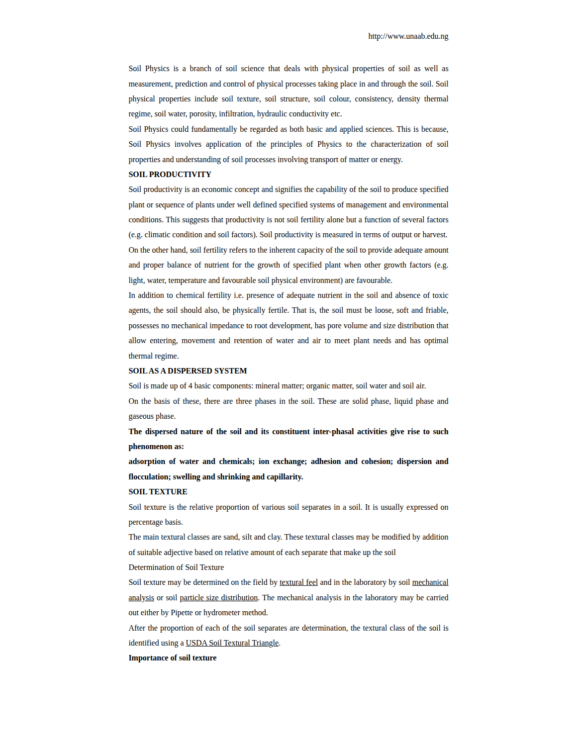http://www.unaab.edu.ng
Soil Physics is a branch of soil science that deals with physical properties of soil as well as measurement, prediction and control of physical processes taking place in and through the soil. Soil physical properties include soil texture, soil structure, soil colour, consistency, density thermal regime, soil water, porosity, infiltration, hydraulic conductivity etc.
Soil Physics could fundamentally be regarded as both basic and applied sciences. This is because, Soil Physics involves application of the principles of Physics to the characterization of soil properties and understanding of soil processes involving transport of matter or energy.
SOIL PRODUCTIVITY
Soil productivity is an economic concept and signifies the capability of the soil to produce specified plant or sequence of plants under well defined specified systems of management and environmental conditions. This suggests that productivity is not soil fertility alone but a function of several factors (e.g. climatic condition and soil factors). Soil productivity is measured in terms of output or harvest.
On the other hand, soil fertility refers to the inherent capacity of the soil to provide adequate amount and proper balance of nutrient for the growth of specified plant when other growth factors (e.g. light, water, temperature and favourable soil physical environment) are favourable.
In addition to chemical fertility i.e. presence of adequate nutrient in the soil and absence of toxic agents, the soil should also, be physically fertile. That is, the soil must be loose, soft and friable, possesses no mechanical impedance to root development, has pore volume and size distribution that allow entering, movement and retention of water and air to meet plant needs and has optimal thermal regime.
SOIL AS A DISPERSED SYSTEM
Soil is made up of 4 basic components: mineral matter; organic matter, soil water and soil air.
On the basis of these, there are three phases in the soil. These are solid phase, liquid phase and gaseous phase.
The dispersed nature of the soil and its constituent inter-phasal activities give rise to such phenomenon as:
adsorption of water and chemicals; ion exchange; adhesion and cohesion; dispersion and flocculation; swelling and shrinking and capillarity.
SOIL TEXTURE
Soil texture is the relative proportion of various soil separates in a soil. It is usually expressed on percentage basis.
The main textural classes are sand, silt and clay. These textural classes may be modified by addition of suitable adjective based on relative amount of each separate that make up the soil
Determination of Soil Texture
Soil texture may be determined on the field by textural feel and in the laboratory by soil mechanical analysis or soil particle size distribution. The mechanical analysis in the laboratory may be carried out either by Pipette or hydrometer method.
After the proportion of each of the soil separates are determination, the textural class of the soil is identified using a USDA Soil Textural Triangle.
Importance of soil texture